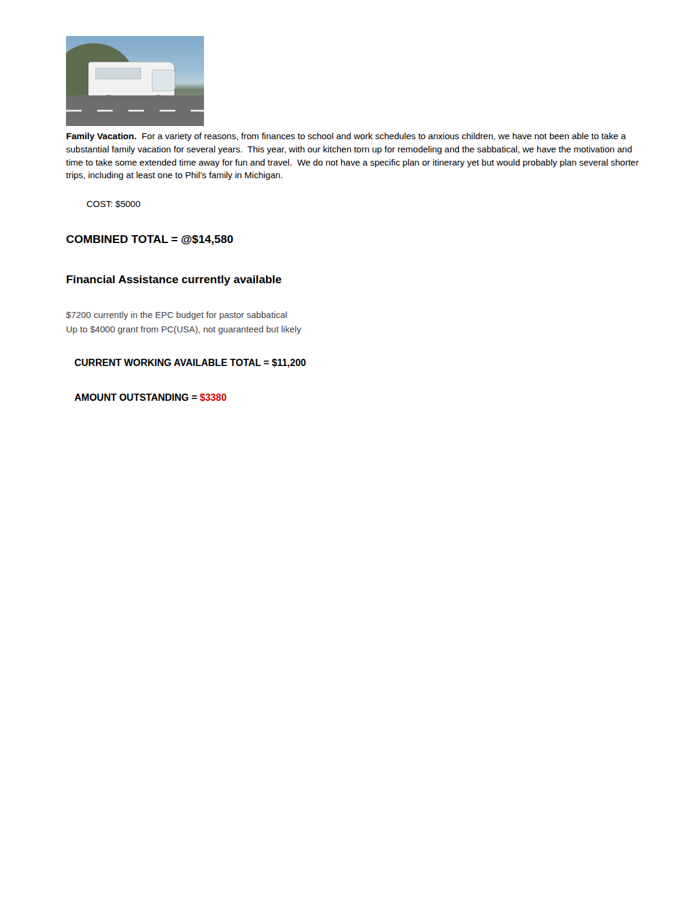Family Vacation. For a variety of reasons, from finances to school and work schedules to anxious children, we have not been able to take a substantial family vacation for several years. This year, with our kitchen torn up for remodeling and the sabbatical, we have the motivation and time to take some extended time away for fun and travel. We do not have a specific plan or itinerary yet but would probably plan several shorter trips, including at least one to Phil’s family in Michigan.
COST: $5000
COMBINED TOTAL = @$14,580
Financial Assistance currently available
$7200 currently in the EPC budget for pastor sabbatical
Up to $4000 grant from PC(USA), not guaranteed but likely
CURRENT WORKING AVAILABLE TOTAL = $11,200
AMOUNT OUTSTANDING = $3380